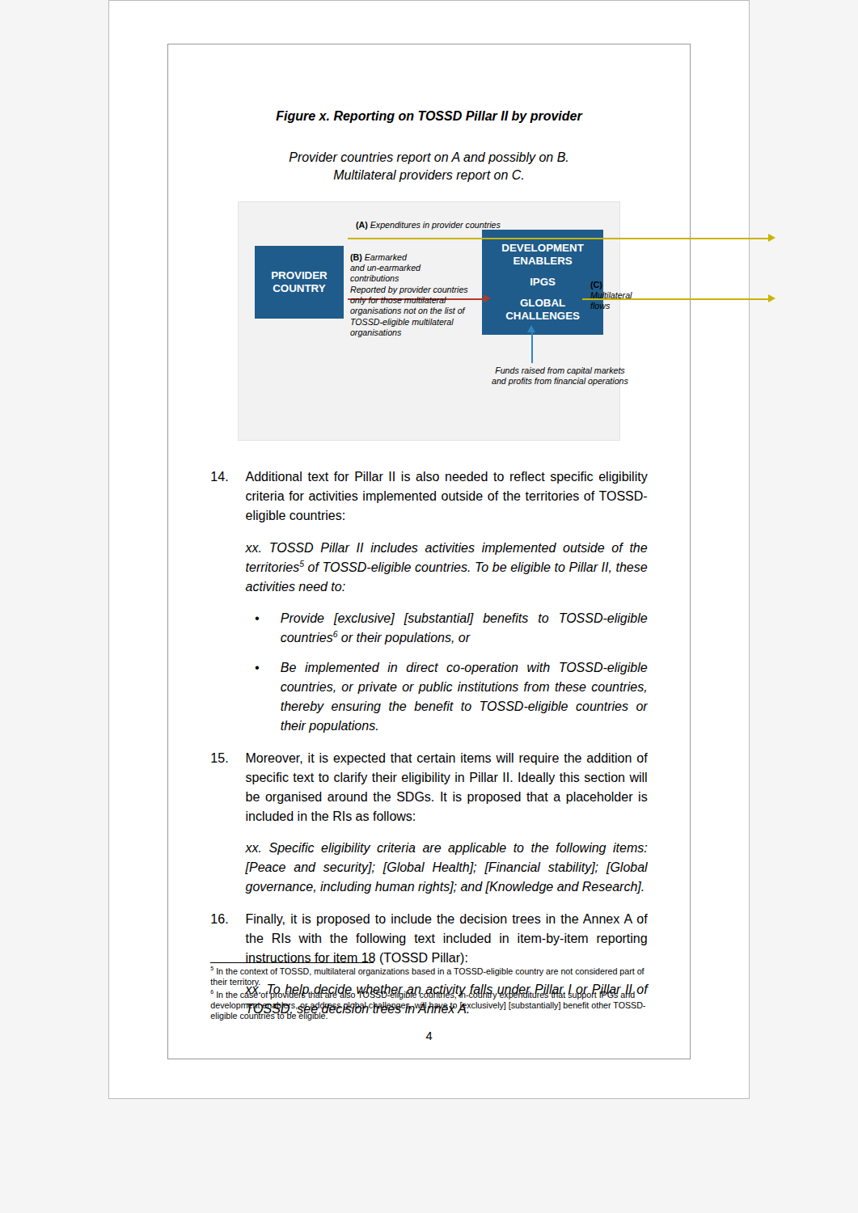Figure x. Reporting on TOSSD Pillar II by provider
Provider countries report on A and possibly on B.
Multilateral providers report on C.
PROVIDER
COUNTRY
MULTILATERAL
AGENCY
DEVELOPMENT
ENABLERS IPGS GLOBAL
CHALLENGES
(A) Expenditures in provider countries
(B) Earmarked
and un-earmarked
contributions
Reported by provider countries only for those multilateral organisations not on the list of TOSSD-eligible multilateral organisations
(C) Multilateral flows
Funds raised from capital markets and profits from financial operations
14.
Additional text for Pillar II is also needed to reflect specific eligibility criteria for activities implemented outside of the territories of TOSSD-eligible countries:
xx. TOSSD Pillar II includes activities implemented outside of the territories5 of TOSSD-eligible countries. To be eligible to Pillar II, these activities need to:
Provide [exclusive] [substantial] benefits to TOSSD-eligible countries6 or their populations, or
Be implemented in direct co-operation with TOSSD-eligible countries, or private or public institutions from these countries, thereby ensuring the benefit to TOSSD-eligible countries or their populations.
15.
Moreover, it is expected that certain items will require the addition of specific text to clarify their eligibility in Pillar II. Ideally this section will be organised around the SDGs. It is proposed that a placeholder is included in the RIs as follows:
xx. Specific eligibility criteria are applicable to the following items: [Peace and security]; [Global Health]; [Financial stability]; [Global governance, including human rights]; and [Knowledge and Research].
16.
Finally, it is proposed to include the decision trees in the Annex A of the RIs with the following text included in item-by-item reporting instructions for item 18 (TOSSD Pillar):
xx. To help decide whether an activity falls under Pillar I or Pillar II of TOSSD, see decision trees in Annex A.
5 In the context of TOSSD, multilateral organizations based in a TOSSD-eligible country are not considered part of their territory.
6 In the case of providers that are also TOSSD-eligible countries, in-country expenditures that support IPGs and development enablers, or address global challenges, will have to [exclusively] [substantially] benefit other TOSSD-eligible countries to be eligible.
4